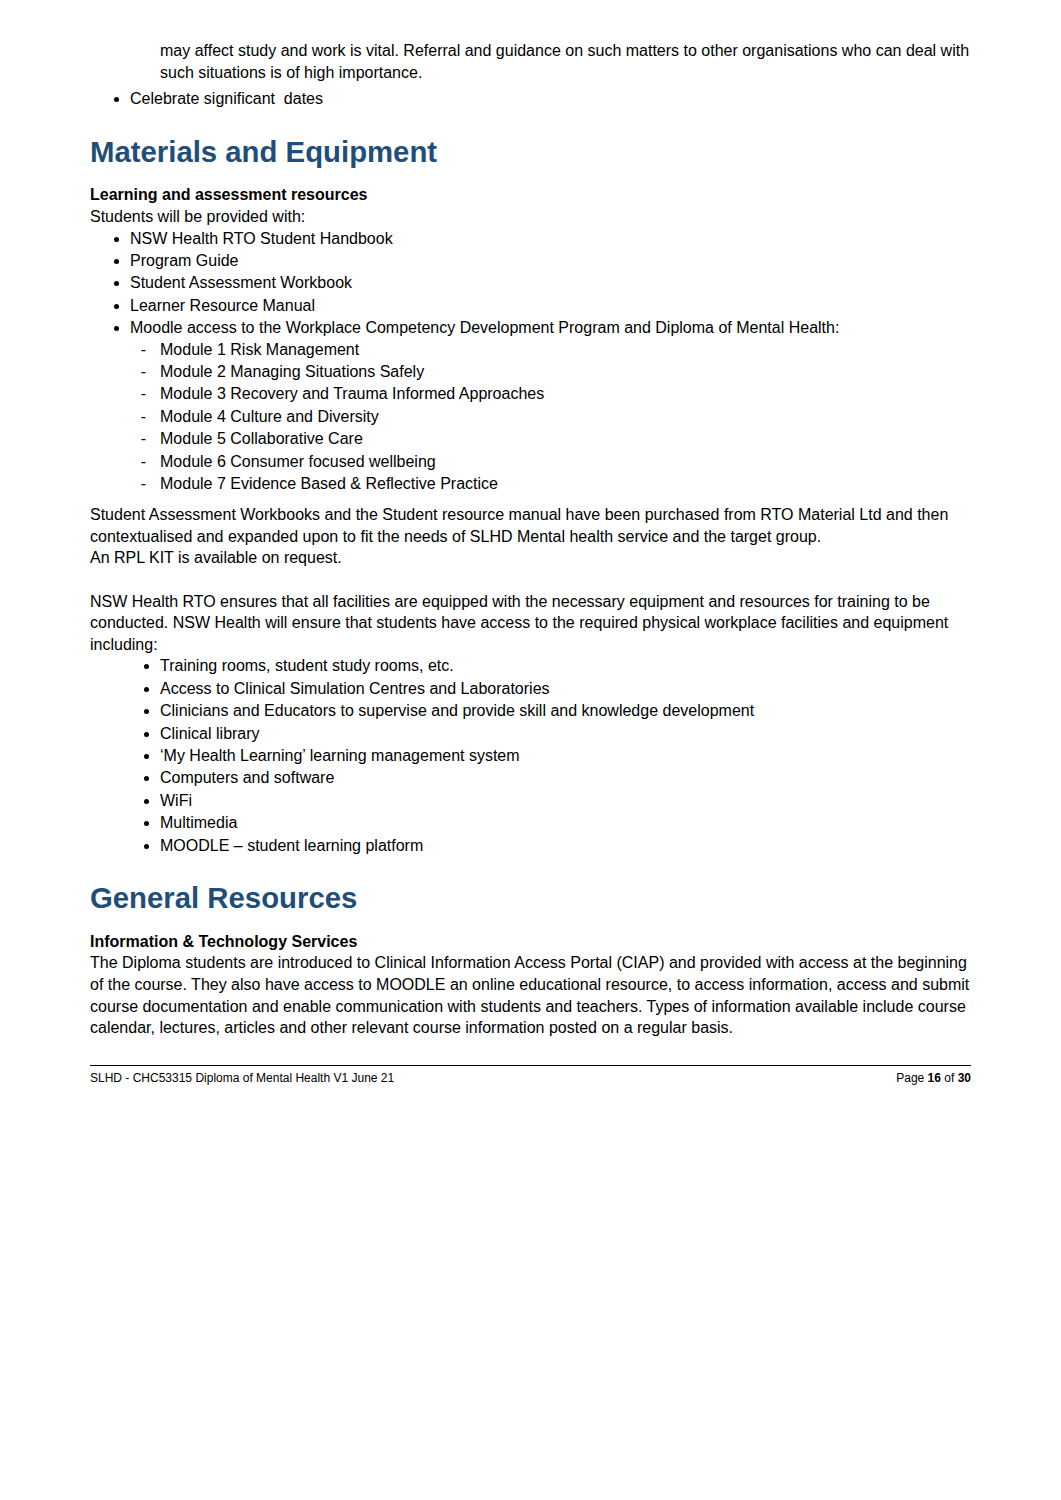may affect study and work is vital. Referral and guidance on such matters to other organisations who can deal with such situations is of high importance.
Celebrate significant dates
Materials and Equipment
Learning and assessment resources
Students will be provided with:
NSW Health RTO Student Handbook
Program Guide
Student Assessment Workbook
Learner Resource Manual
Moodle access to the Workplace Competency Development Program and Diploma of Mental Health:
Module 1 Risk Management
Module 2 Managing Situations Safely
Module 3 Recovery and Trauma Informed Approaches
Module 4 Culture and Diversity
Module 5 Collaborative Care
Module 6 Consumer focused wellbeing
Module 7 Evidence Based & Reflective Practice
Student Assessment Workbooks and the Student resource manual have been purchased from RTO Material Ltd and then contextualised and expanded upon to fit the needs of SLHD Mental health service and the target group.
An RPL KIT is available on request.
NSW Health RTO ensures that all facilities are equipped with the necessary equipment and resources for training to be conducted. NSW Health will ensure that students have access to the required physical workplace facilities and equipment including:
Training rooms, student study rooms, etc.
Access to Clinical Simulation Centres and Laboratories
Clinicians and Educators to supervise and provide skill and knowledge development
Clinical library
‘My Health Learning’ learning management system
Computers and software
WiFi
Multimedia
MOODLE – student learning platform
General Resources
Information & Technology Services
The Diploma students are introduced to Clinical Information Access Portal (CIAP) and provided with access at the beginning of the course. They also have access to MOODLE an online educational resource, to access information, access and submit course documentation and enable communication with students and teachers. Types of information available include course calendar, lectures, articles and other relevant course information posted on a regular basis.
SLHD - CHC53315 Diploma of Mental Health V1 June 21 Page 16 of 30